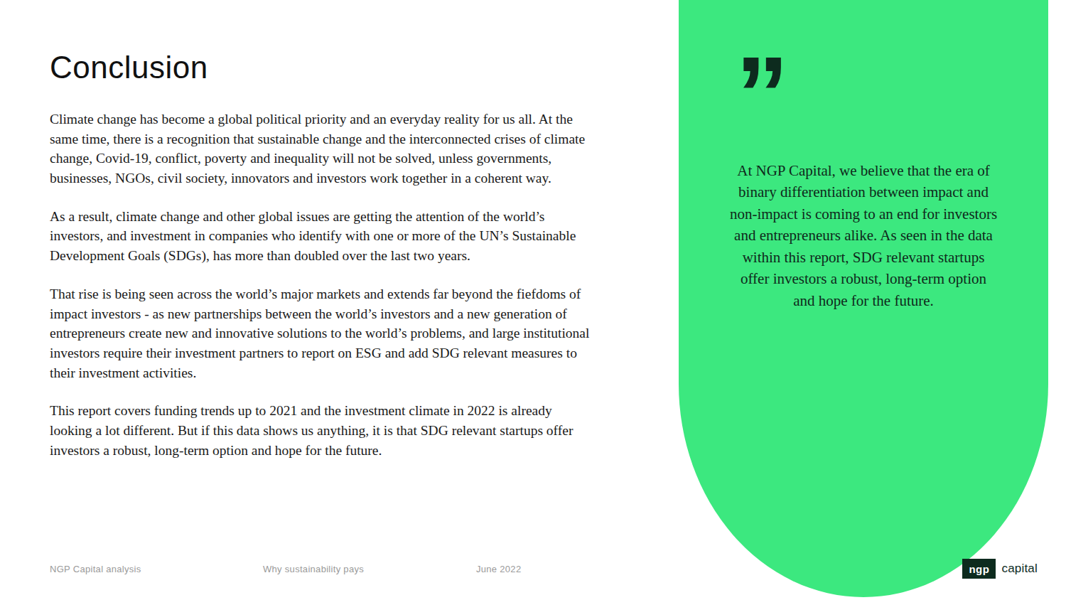Conclusion
Climate change has become a global political priority and an everyday reality for us all. At the same time, there is a recognition that sustainable change and the interconnected crises of climate change, Covid-19, conflict, poverty and inequality will not be solved, unless governments, businesses, NGOs, civil society, innovators and investors work together in a coherent way.
As a result, climate change and other global issues are getting the attention of the world’s investors, and investment in companies who identify with one or more of the UN’s Sustainable Development Goals (SDGs), has more than doubled over the last two years.
That rise is being seen across the world’s major markets and extends far beyond the fiefdoms of impact investors - as new partnerships between the world’s investors and a new generation of entrepreneurs create new and innovative solutions to the world’s problems, and large institutional investors require their investment partners to report on ESG and add SDG relevant measures to their investment activities.
This report covers funding trends up to 2021 and the investment climate in 2022 is already looking a lot different. But if this data shows us anything, it is that SDG relevant startups offer investors a robust, long-term option and hope for the future.
”
At NGP Capital, we believe that the era of binary differentiation between impact and non-impact is coming to an end for investors and entrepreneurs alike. As seen in the data within this report, SDG relevant startups offer investors a robust, long-term option and hope for the future.
NGP Capital analysis
Why sustainability pays
June 2022
ngp capital